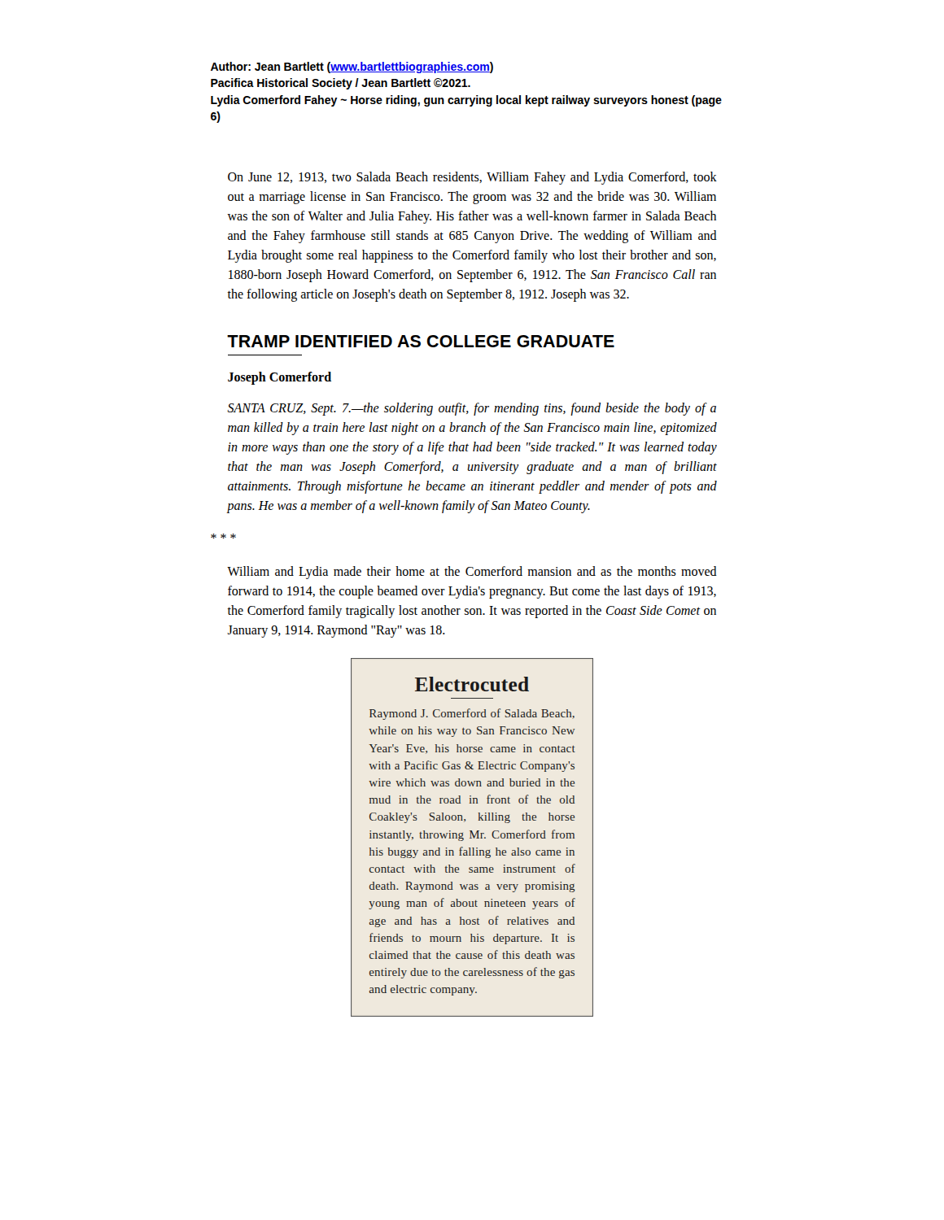Author: Jean Bartlett (www.bartlettbiographies.com)
Pacifica Historical Society / Jean Bartlett ©2021.
Lydia Comerford Fahey ~ Horse riding, gun carrying local kept railway surveyors honest (page 6)
On June 12, 1913, two Salada Beach residents, William Fahey and Lydia Comerford, took out a marriage license in San Francisco. The groom was 32 and the bride was 30. William was the son of Walter and Julia Fahey. His father was a well-known farmer in Salada Beach and the Fahey farmhouse still stands at 685 Canyon Drive. The wedding of William and Lydia brought some real happiness to the Comerford family who lost their brother and son, 1880-born Joseph Howard Comerford, on September 6, 1912. The San Francisco Call ran the following article on Joseph's death on September 8, 1912. Joseph was 32.
TRAMP IDENTIFIED AS COLLEGE GRADUATE
Joseph Comerford
SANTA CRUZ, Sept. 7.—the soldering outfit, for mending tins, found beside the body of a man killed by a train here last night on a branch of the San Francisco main line, epitomized in more ways than one the story of a life that had been "side tracked." It was learned today that the man was Joseph Comerford, a university graduate and a man of brilliant attainments. Through misfortune he became an itinerant peddler and mender of pots and pans. He was a member of a well-known family of San Mateo County.
* * *
William and Lydia made their home at the Comerford mansion and as the months moved forward to 1914, the couple beamed over Lydia's pregnancy. But come the last days of 1913, the Comerford family tragically lost another son. It was reported in the Coast Side Comet on January 9, 1914. Raymond "Ray" was 18.
Electrocuted
Raymond J. Comerford of Salada Beach, while on his way to San Francisco New Year's Eve, his horse came in contact with a Pacific Gas & Electric Company's wire which was down and buried in the mud in the road in front of the old Coakley's Saloon, killing the horse instantly, throwing Mr. Comerford from his buggy and in falling he also came in contact with the same instrument of death. Raymond was a very promising young man of about nineteen years of age and has a host of relatives and friends to mourn his departure. It is claimed that the cause of this death was entirely due to the carelessness of the gas and electric company.